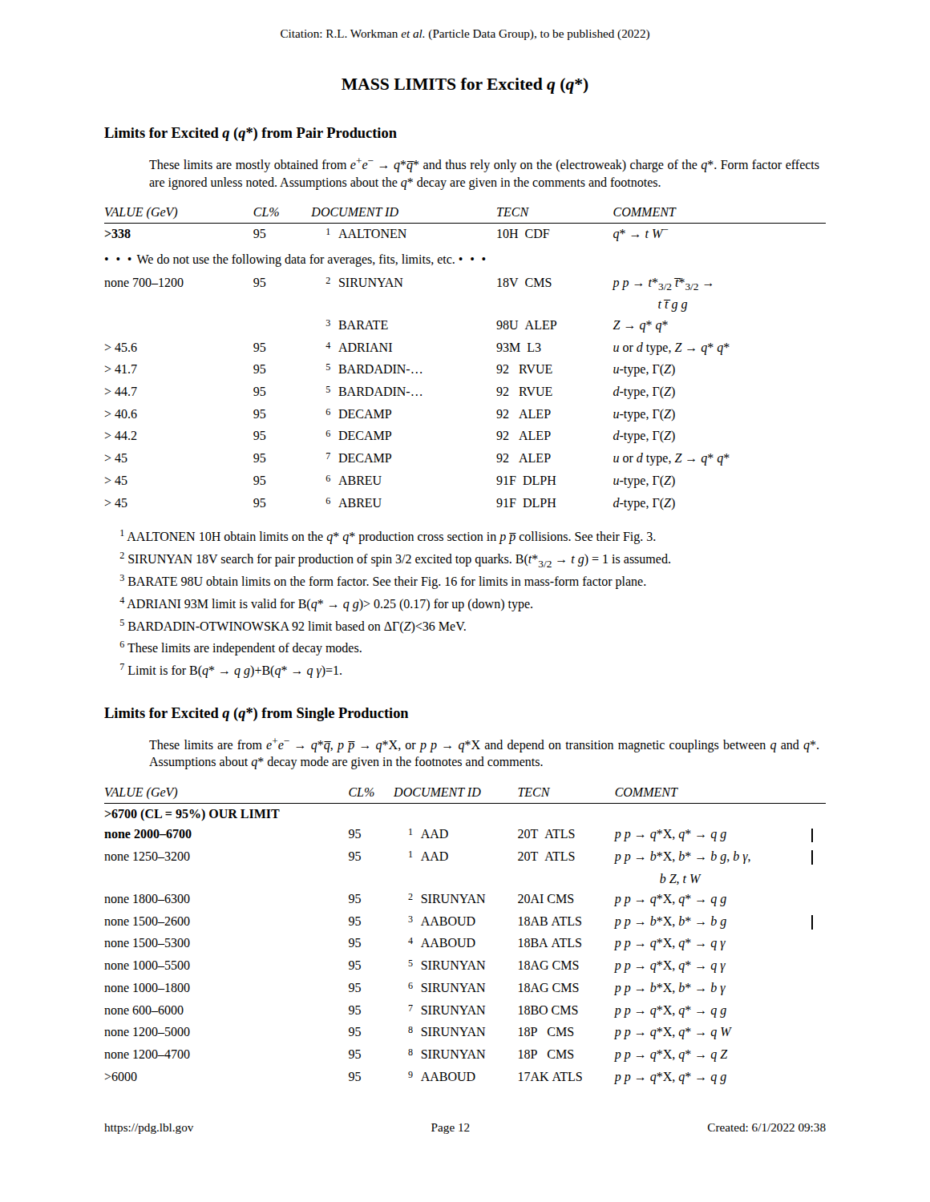Citation: R.L. Workman et al. (Particle Data Group), to be published (2022)
MASS LIMITS for Excited q (q*)
Limits for Excited q (q*) from Pair Production
These limits are mostly obtained from e+e− → q*q̅* and thus rely only on the (electroweak) charge of the q*. Form factor effects are ignored unless noted. Assumptions about the q* decay are given in the comments and footnotes.
| VALUE (GeV) | CL% | DOCUMENT ID | TECN | COMMENT |
| --- | --- | --- | --- | --- |
| >338 | 95 | 1 | AALTONEN | 10H CDF | q * → t W − |
| • • • We do not use the following data for averages, fits, limits, etc. • • • |
| none 700–1200 | 95 | 2 | SIRUNYAN | 18V CMS | p p → t * 3/2 t̅ * 3/2 → |
| | | | | | t t̅ g g |
| | | 3 | BARATE | 98U ALEP | Z → q * q * |
| > 45.6 | 95 | 4 | ADRIANI | 93M L3 | u or d type, Z → q * q * |
| > 41.7 | 95 | 5 | BARDADIN-… | 92 RVUE | u -type, Γ( Z ) |
| > 44.7 | 95 | 5 | BARDADIN-… | 92 RVUE | d -type, Γ( Z ) |
| > 40.6 | 95 | 6 | DECAMP | 92 ALEP | u -type, Γ( Z ) |
| > 44.2 | 95 | 6 | DECAMP | 92 ALEP | d -type, Γ( Z ) |
| > 45 | 95 | 7 | DECAMP | 92 ALEP | u or d type, Z → q * q * |
| > 45 | 95 | 6 | ABREU | 91F DLPH | u -type, Γ( Z ) |
| > 45 | 95 | 6 | ABREU | 91F DLPH | d -type, Γ( Z ) |
1 AALTONEN 10H obtain limits on the q* q* production cross section in p p̅ collisions. See their Fig. 3.
2 SIRUNYAN 18V search for pair production of spin 3/2 excited top quarks. B(t*3/2 → t g) = 1 is assumed.
3 BARATE 98U obtain limits on the form factor. See their Fig. 16 for limits in mass-form factor plane.
4 ADRIANI 93M limit is valid for B(q* → q g)> 0.25 (0.17) for up (down) type.
5 BARDADIN-OTWINOWSKA 92 limit based on ΔΓ(Z)<36 MeV.
6 These limits are independent of decay modes.
7 Limit is for B(q* → q g)+B(q* → q γ)=1.
Limits for Excited q (q*) from Single Production
These limits are from e+e− → q*q̅, p p̅ → q*X, or p p → q*X and depend on transition magnetic couplings between q and q*. Assumptions about q* decay mode are given in the footnotes and comments.
| VALUE (GeV) | CL% | DOCUMENT ID | TECN | COMMENT | |
| --- | --- | --- | --- | --- | --- |
| >6700 (CL = 95%) OUR LIMIT | | | | | | |
| none 2000–6700 | 95 | 1 | AAD | 20T ATLS | p p → q *X, q * → q g | |
| none 1250–3200 | 95 | 1 | AAD | 20T ATLS | p p → b *X, b * → b g , b γ , | |
| | | | | | b Z , t W | |
| none 1800–6300 | 95 | 2 | SIRUNYAN | 20AI CMS | p p → q *X, q * → q g | |
| none 1500–2600 | 95 | 3 | AABOUD | 18AB ATLS | p p → b *X, b * → b g | |
| none 1500–5300 | 95 | 4 | AABOUD | 18BA ATLS | p p → q *X, q * → q γ | |
| none 1000–5500 | 95 | 5 | SIRUNYAN | 18AG CMS | p p → q *X, q * → q γ | |
| none 1000–1800 | 95 | 6 | SIRUNYAN | 18AG CMS | p p → b *X, b * → b γ | |
| none 600–6000 | 95 | 7 | SIRUNYAN | 18BO CMS | p p → q *X, q * → q g | |
| none 1200–5000 | 95 | 8 | SIRUNYAN | 18P CMS | p p → q *X, q * → q W | |
| none 1200–4700 | 95 | 8 | SIRUNYAN | 18P CMS | p p → q *X, q * → q Z | |
| >6000 | 95 | 9 | AABOUD | 17AK ATLS | p p → q *X, q * → q g | |
https://pdg.lbl.gov Page 12 Created: 6/1/2022 09:38